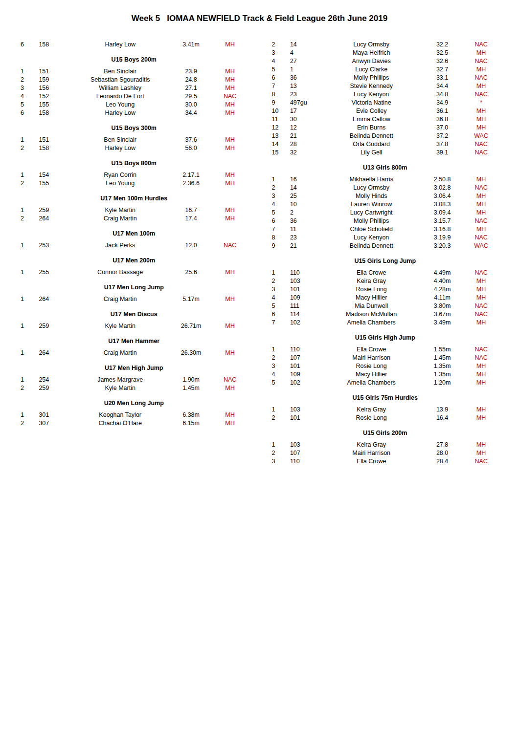Week 5 IOMAA NEWFIELD Track & Field League 26th June 2019
| 6 | 158 | Harley Low | 3.41m | MH |
| U15 Boys 200m |
| 1 | 151 | Ben Sinclair | 23.9 | MH |
| 2 | 159 | Sebastian Sgouraditis | 24.8 | MH |
| 3 | 156 | William Lashley | 27.1 | MH |
| 4 | 152 | Leonardo De Fort | 29.5 | NAC |
| 5 | 155 | Leo Young | 30.0 | MH |
| 6 | 158 | Harley Low | 34.4 | MH |
| U15 Boys 300m |
| 1 | 151 | Ben Sinclair | 37.6 | MH |
| 2 | 158 | Harley Low | 56.0 | MH |
| U15 Boys 800m |
| 1 | 154 | Ryan Corrin | 2.17.1 | MH |
| 2 | 155 | Leo Young | 2.36.6 | MH |
| U17 Men 100m Hurdles |
| 1 | 259 | Kyle Martin | 16.7 | MH |
| 2 | 264 | Craig Martin | 17.4 | MH |
| U17 Men 100m |
| 1 | 253 | Jack Perks | 12.0 | NAC |
| U17 Men 200m |
| 1 | 255 | Connor Bassage | 25.6 | MH |
| U17 Men Long Jump |
| 1 | 264 | Craig Martin | 5.17m | MH |
| U17 Men Discus |
| 1 | 259 | Kyle Martin | 26.71m | MH |
| U17 Men Hammer |
| 1 | 264 | Craig Martin | 26.30m | MH |
| U17 Men High Jump |
| 1 | 254 | James Margrave | 1.90m | NAC |
| 2 | 259 | Kyle Martin | 1.45m | MH |
| U20 Men Long Jump |
| 1 | 301 | Keoghan Taylor | 6.38m | MH |
| 2 | 307 | Chachai O'Hare | 6.15m | MH |
| 2 | 14 | Lucy Ormsby | 32.2 | NAC |
| 3 | 4 | Maya Helfrich | 32.5 | MH |
| 4 | 27 | Anwyn Davies | 32.6 | NAC |
| 5 | 1 | Lucy Clarke | 32.7 | MH |
| 6 | 36 | Molly Phillips | 33.1 | NAC |
| 7 | 13 | Stevie Kennedy | 34.4 | MH |
| 8 | 23 | Lucy Kenyon | 34.8 | NAC |
| 9 | 497gu | Victoria Natine | 34.9 | * |
| 10 | 17 | Evie Colley | 36.1 | MH |
| 11 | 30 | Emma Callow | 36.8 | MH |
| 12 | 12 | Erin Burns | 37.0 | MH |
| 13 | 21 | Belinda Dennett | 37.2 | WAC |
| 14 | 28 | Orla Goddard | 37.8 | NAC |
| 15 | 32 | Lily Gell | 39.1 | NAC |
| U13 Girls 800m |
| 1 | 16 | Mikhaella Harris | 2.50.8 | MH |
| 2 | 14 | Lucy Ormsby | 3.02.8 | NAC |
| 3 | 25 | Molly Hinds | 3.06.4 | MH |
| 4 | 10 | Lauren Winrow | 3.08.3 | MH |
| 5 | 2 | Lucy Cartwright | 3.09.4 | MH |
| 6 | 36 | Molly Phillips | 3.15.7 | NAC |
| 7 | 11 | Chloe Schofield | 3.16.8 | MH |
| 8 | 23 | Lucy Kenyon | 3.19.9 | NAC |
| 9 | 21 | Belinda Dennett | 3.20.3 | WAC |
| U15 Girls Long Jump |
| 1 | 110 | Ella Crowe | 4.49m | NAC |
| 2 | 103 | Keira Gray | 4.40m | MH |
| 3 | 101 | Rosie Long | 4.28m | MH |
| 4 | 109 | Macy Hillier | 4.11m | MH |
| 5 | 111 | Mia Dunwell | 3.80m | NAC |
| 6 | 114 | Madison McMullan | 3.67m | NAC |
| 7 | 102 | Amelia Chambers | 3.49m | MH |
| U15 Girls High Jump |
| 1 | 110 | Ella Crowe | 1.55m | NAC |
| 2 | 107 | Mairi Harrison | 1.45m | NAC |
| 3 | 101 | Rosie Long | 1.35m | MH |
| 4 | 109 | Macy Hillier | 1.35m | MH |
| 5 | 102 | Amelia Chambers | 1.20m | MH |
| U15 Girls 75m Hurdles |
| 1 | 103 | Keira Gray | 13.9 | MH |
| 2 | 101 | Rosie Long | 16.4 | MH |
| U15 Girls 200m |
| 1 | 103 | Keira Gray | 27.8 | MH |
| 2 | 107 | Mairi Harrison | 28.0 | MH |
| 3 | 110 | Ella Crowe | 28.4 | NAC |